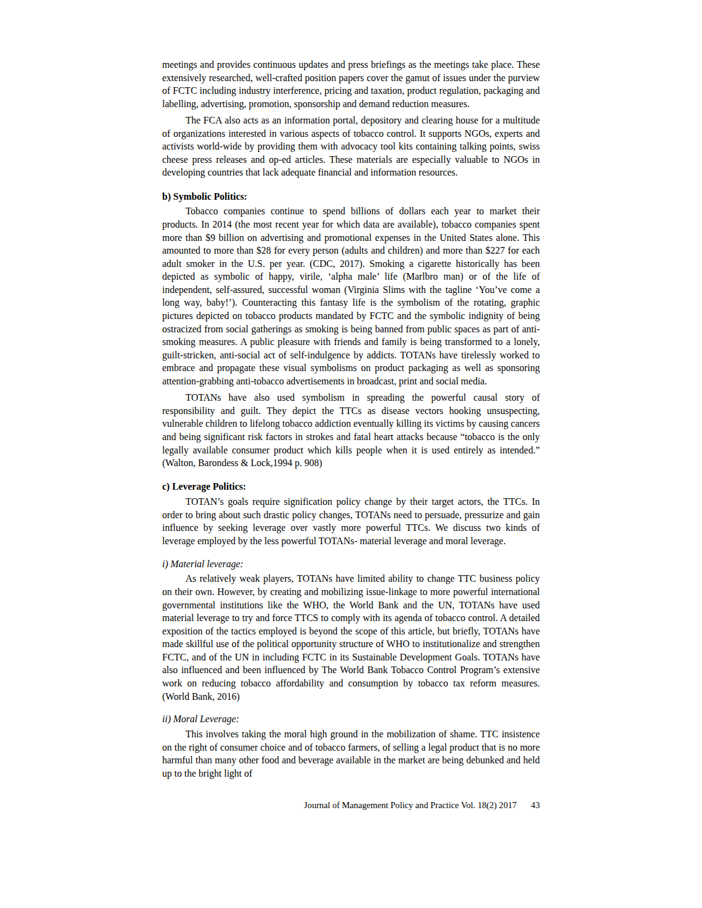meetings and provides continuous updates and press briefings as the meetings take place. These extensively researched, well-crafted position papers cover the gamut of issues under the purview of FCTC including industry interference, pricing and taxation, product regulation, packaging and labelling, advertising, promotion, sponsorship and demand reduction measures.
The FCA also acts as an information portal, depository and clearing house for a multitude of organizations interested in various aspects of tobacco control. It supports NGOs, experts and activists world-wide by providing them with advocacy tool kits containing talking points, swiss cheese press releases and op-ed articles. These materials are especially valuable to NGOs in developing countries that lack adequate financial and information resources.
b) Symbolic Politics:
Tobacco companies continue to spend billions of dollars each year to market their products. In 2014 (the most recent year for which data are available), tobacco companies spent more than $9 billion on advertising and promotional expenses in the United States alone. This amounted to more than $28 for every person (adults and children) and more than $227 for each adult smoker in the U.S. per year. (CDC, 2017). Smoking a cigarette historically has been depicted as symbolic of happy, virile, ‘alpha male’ life (Marlbro man) or of the life of independent, self-assured, successful woman (Virginia Slims with the tagline ‘You’ve come a long way, baby!’). Counteracting this fantasy life is the symbolism of the rotating, graphic pictures depicted on tobacco products mandated by FCTC and the symbolic indignity of being ostracized from social gatherings as smoking is being banned from public spaces as part of anti-smoking measures. A public pleasure with friends and family is being transformed to a lonely, guilt-stricken, anti-social act of self-indulgence by addicts. TOTANs have tirelessly worked to embrace and propagate these visual symbolisms on product packaging as well as sponsoring attention-grabbing anti-tobacco advertisements in broadcast, print and social media.
TOTANs have also used symbolism in spreading the powerful causal story of responsibility and guilt. They depict the TTCs as disease vectors hooking unsuspecting, vulnerable children to lifelong tobacco addiction eventually killing its victims by causing cancers and being significant risk factors in strokes and fatal heart attacks because “tobacco is the only legally available consumer product which kills people when it is used entirely as intended.” (Walton, Barondess & Lock,1994 p. 908)
c) Leverage Politics:
TOTAN’s goals require signification policy change by their target actors, the TTCs. In order to bring about such drastic policy changes, TOTANs need to persuade, pressurize and gain influence by seeking leverage over vastly more powerful TTCs. We discuss two kinds of leverage employed by the less powerful TOTANs- material leverage and moral leverage.
i) Material leverage:
As relatively weak players, TOTANs have limited ability to change TTC business policy on their own. However, by creating and mobilizing issue-linkage to more powerful international governmental institutions like the WHO, the World Bank and the UN, TOTANs have used material leverage to try and force TTCS to comply with its agenda of tobacco control. A detailed exposition of the tactics employed is beyond the scope of this article, but briefly, TOTANs have made skillful use of the political opportunity structure of WHO to institutionalize and strengthen FCTC, and of the UN in including FCTC in its Sustainable Development Goals. TOTANs have also influenced and been influenced by The World Bank Tobacco Control Program’s extensive work on reducing tobacco affordability and consumption by tobacco tax reform measures. (World Bank, 2016)
ii) Moral Leverage:
This involves taking the moral high ground in the mobilization of shame. TTC insistence on the right of consumer choice and of tobacco farmers, of selling a legal product that is no more harmful than many other food and beverage available in the market are being debunked and held up to the bright light of
Journal of Management Policy and Practice Vol. 18(2) 201743